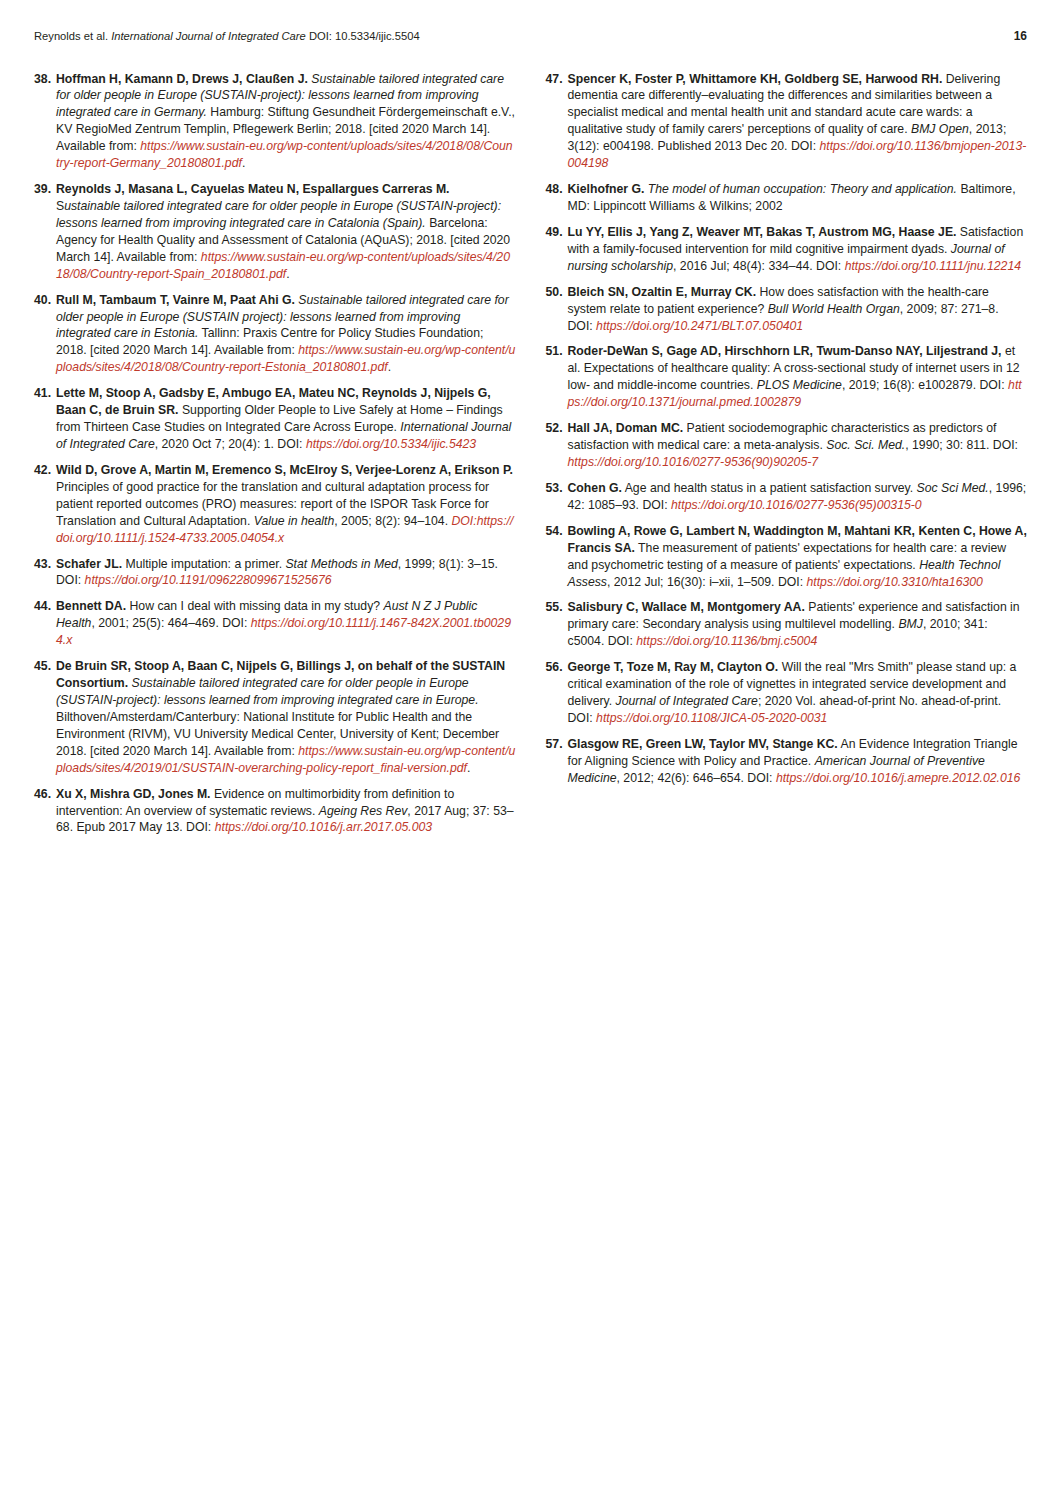Reynolds et al. International Journal of Integrated Care DOI: 10.5334/ijic.5504
16
38. Hoffman H, Kamann D, Drews J, Claußen J. Sustainable tailored integrated care for older people in Europe (SUSTAIN-project): lessons learned from improving integrated care in Germany. Hamburg: Stiftung Gesundheit Fördergemeinschaft e.V., KV RegioMed Zentrum Templin, Pflegewerk Berlin; 2018. [cited 2020 March 14]. Available from: https://www.sustain-eu.org/wp-content/uploads/sites/4/2018/08/Country-report-Germany_20180801.pdf.
39. Reynolds J, Masana L, Cayuelas Mateu N, Espallargues Carreras M. Sustainable tailored integrated care for older people in Europe (SUSTAIN-project): lessons learned from improving integrated care in Catalonia (Spain). Barcelona: Agency for Health Quality and Assessment of Catalonia (AQuAS); 2018. [cited 2020 March 14]. Available from: https://www.sustain-eu.org/wp-content/uploads/sites/4/2018/08/Country-report-Spain_20180801.pdf.
40. Rull M, Tambaum T, Vainre M, Paat Ahi G. Sustainable tailored integrated care for older people in Europe (SUSTAIN project): lessons learned from improving integrated care in Estonia. Tallinn: Praxis Centre for Policy Studies Foundation; 2018. [cited 2020 March 14]. Available from: https://www.sustain-eu.org/wp-content/uploads/sites/4/2018/08/Country-report-Estonia_20180801.pdf.
41. Lette M, Stoop A, Gadsby E, Ambugo EA, Mateu NC, Reynolds J, Nijpels G, Baan C, de Bruin SR. Supporting Older People to Live Safely at Home – Findings from Thirteen Case Studies on Integrated Care Across Europe. International Journal of Integrated Care, 2020 Oct 7; 20(4): 1. DOI: https://doi.org/10.5334/ijic.5423
42. Wild D, Grove A, Martin M, Eremenco S, McElroy S, Verjee-Lorenz A, Erikson P. Principles of good practice for the translation and cultural adaptation process for patient reported outcomes (PRO) measures: report of the ISPOR Task Force for Translation and Cultural Adaptation. Value in health, 2005; 8(2): 94–104. DOI:https://doi.org/10.1111/j.1524-4733.2005.04054.x
43. Schafer JL. Multiple imputation: a primer. Stat Methods in Med, 1999; 8(1): 3–15. DOI: https://doi.org/10.1191/096228099671525676
44. Bennett DA. How can I deal with missing data in my study? Aust N Z J Public Health, 2001; 25(5): 464–469. DOI: https://doi.org/10.1111/j.1467-842X.2001.tb00294.x
45. De Bruin SR, Stoop A, Baan C, Nijpels G, Billings J, on behalf of the SUSTAIN Consortium. Sustainable tailored integrated care for older people in Europe (SUSTAIN-project): lessons learned from improving integrated care in Europe. Bilthoven/Amsterdam/Canterbury: National Institute for Public Health and the Environment (RIVM), VU University Medical Center, University of Kent; December 2018. [cited 2020 March 14]. Available from: https://www.sustain-eu.org/wp-content/uploads/sites/4/2019/01/SUSTAIN-overarching-policy-report_final-version.pdf.
46. Xu X, Mishra GD, Jones M. Evidence on multimorbidity from definition to intervention: An overview of systematic reviews. Ageing Res Rev, 2017 Aug; 37: 53–68. Epub 2017 May 13. DOI: https://doi.org/10.1016/j.arr.2017.05.003
47. Spencer K, Foster P, Whittamore KH, Goldberg SE, Harwood RH. Delivering dementia care differently–evaluating the differences and similarities between a specialist medical and mental health unit and standard acute care wards: a qualitative study of family carers' perceptions of quality of care. BMJ Open, 2013; 3(12): e004198. Published 2013 Dec 20. DOI: https://doi.org/10.1136/bmjopen-2013-004198
48. Kielhofner G. The model of human occupation: Theory and application. Baltimore, MD: Lippincott Williams & Wilkins; 2002
49. Lu YY, Ellis J, Yang Z, Weaver MT, Bakas T, Austrom MG, Haase JE. Satisfaction with a family-focused intervention for mild cognitive impairment dyads. Journal of nursing scholarship, 2016 Jul; 48(4): 334–44. DOI: https://doi.org/10.1111/jnu.12214
50. Bleich SN, Ozaltin E, Murray CK. How does satisfaction with the health-care system relate to patient experience? Bull World Health Organ, 2009; 87: 271–8. DOI: https://doi.org/10.2471/BLT.07.050401
51. Roder-DeWan S, Gage AD, Hirschhorn LR, Twum-Danso NAY, Liljestrand J, et al. Expectations of healthcare quality: A cross-sectional study of internet users in 12 low- and middle-income countries. PLOS Medicine, 2019; 16(8): e1002879. DOI: https://doi.org/10.1371/journal.pmed.1002879
52. Hall JA, Doman MC. Patient sociodemographic characteristics as predictors of satisfaction with medical care: a meta-analysis. Soc. Sci. Med., 1990; 30: 811. DOI: https://doi.org/10.1016/0277-9536(90)90205-7
53. Cohen G. Age and health status in a patient satisfaction survey. Soc Sci Med., 1996; 42: 1085–93. DOI: https://doi.org/10.1016/0277-9536(95)00315-0
54. Bowling A, Rowe G, Lambert N, Waddington M, Mahtani KR, Kenten C, Howe A, Francis SA. The measurement of patients' expectations for health care: a review and psychometric testing of a measure of patients' expectations. Health Technol Assess, 2012 Jul; 16(30): i–xii, 1–509. DOI: https://doi.org/10.3310/hta16300
55. Salisbury C, Wallace M, Montgomery AA. Patients' experience and satisfaction in primary care: Secondary analysis using multilevel modelling. BMJ, 2010; 341: c5004. DOI: https://doi.org/10.1136/bmj.c5004
56. George T, Toze M, Ray M, Clayton O. Will the real "Mrs Smith" please stand up: a critical examination of the role of vignettes in integrated service development and delivery. Journal of Integrated Care; 2020 Vol. ahead-of-print No. ahead-of-print. DOI: https://doi.org/10.1108/JICA-05-2020-0031
57. Glasgow RE, Green LW, Taylor MV, Stange KC. An Evidence Integration Triangle for Aligning Science with Policy and Practice. American Journal of Preventive Medicine, 2012; 42(6): 646–654. DOI: https://doi.org/10.1016/j.amepre.2012.02.016